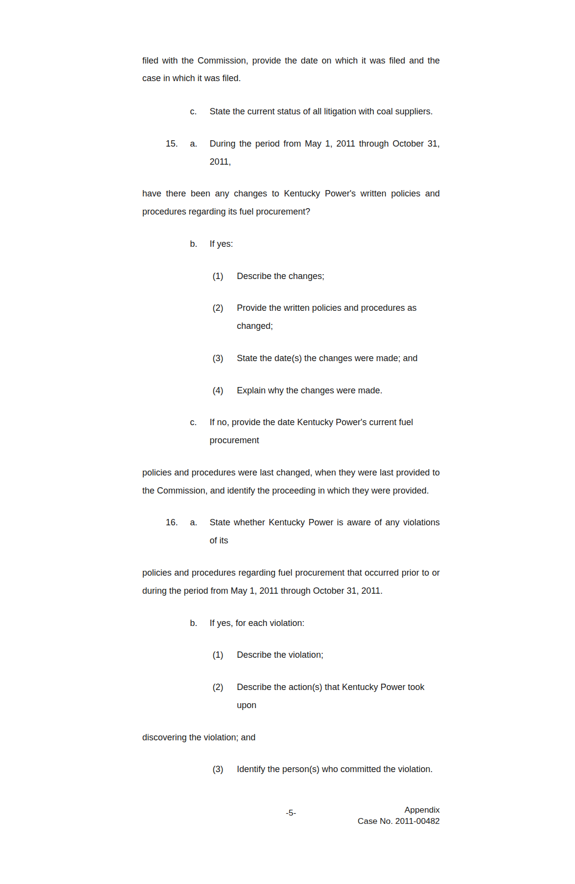filed with the Commission, provide the date on which it was filed and the case in which it was filed.
c.
State the current status of all litigation with coal suppliers.
15.
a.
During the period from May 1, 2011 through October 31, 2011,
have there been any changes to Kentucky Power's written policies and procedures regarding its fuel procurement?
b.
If yes:
(1)
Describe the changes;
(2)
Provide the written policies and procedures as changed;
(3)
State the date(s) the changes were made; and
(4)
Explain why the changes were made.
c.
If no, provide the date Kentucky Power's current fuel procurement
policies and procedures were last changed, when they were last provided to the Commission, and identify the proceeding in which they were provided.
16.
a.
State whether Kentucky Power is aware of any violations of its
policies and procedures regarding fuel procurement that occurred prior to or during the period from May 1, 2011 through October 31, 2011.
b.
If yes, for each violation:
(1)
Describe the violation;
(2)
Describe the action(s) that Kentucky Power took upon
discovering the violation; and
(3)
Identify the person(s) who committed the violation.
-5-
Appendix
Case No. 2011-00482